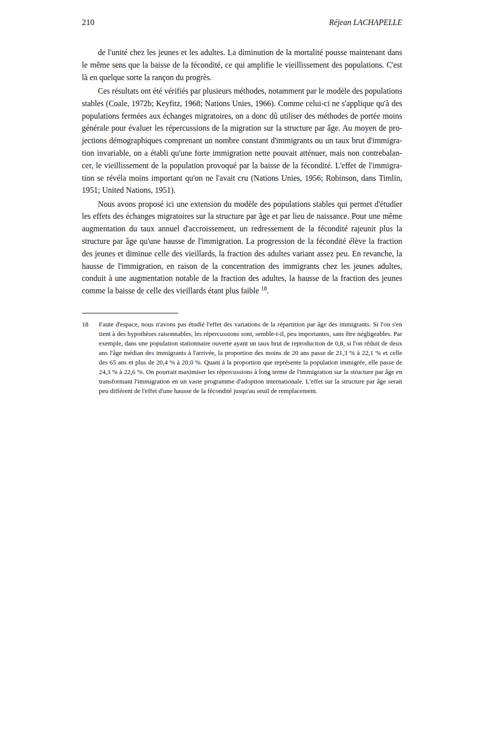210 Réjean LACHAPELLE
de l'unité chez les jeunes et les adultes. La diminution de la mortalité pousse maintenant dans le même sens que la baisse de la fécondité, ce qui amplifie le vieillissement des populations. C'est là en quelque sorte la rançon du progrès.
Ces résultats ont été vérifiés par plusieurs méthodes, notamment par le modèle des populations stables (Coale, 1972b; Keyfitz, 1968; Nations Unies, 1966). Comme celui-ci ne s'applique qu'à des populations fermées aux échanges migratoires, on a donc dû utiliser des méthodes de portée moins générale pour évaluer les répercussions de la migration sur la structure par âge. Au moyen de projections démographiques comprenant un nombre constant d'immigrants ou un taux brut d'immigration invariable, on a établi qu'une forte immigration nette pouvait atténuer, mais non contrebalancer, le vieillissement de la population provoqué par la baisse de la fécondité. L'effet de l'immigration se révéla moins important qu'on ne l'avait cru (Nations Unies, 1956; Robinson, dans Timlin, 1951; United Nations, 1951).
Nous avons proposé ici une extension du modèle des populations stables qui permet d'étudier les effets des échanges migratoires sur la structure par âge et par lieu de naissance. Pour une même augmentation du taux annuel d'accroissement, un redressement de la fécondité rajeunit plus la structure par âge qu'une hausse de l'immigration. La progression de la fécondité élève la fraction des jeunes et diminue celle des vieillards, la fraction des adultes variant assez peu. En revanche, la hausse de l'immigration, en raison de la concentration des immigrants chez les jeunes adultes, conduit à une augmentation notable de la fraction des adultes, la hausse de la fraction des jeunes comme la baisse de celle des vieillards étant plus faible 18.
18 Faute d'espace, nous n'avons pas étudié l'effet des variations de la répartition par âge des immigrants. Si l'on s'en tient à des hypothèses raisonnables, les répercussions sont, semble-t-il, peu importantes, sans être négligeables. Par exemple, dans une population stationnaire ouverte ayant un taux brut de reproduction de 0,8, si l'on réduit de deux ans l'âge médian des immigrants à l'arrivée, la proportion des moins de 20 ans passe de 21,3 % à 22,1 % et celle des 65 ans et plus de 20,4 % à 20,0 %. Quant à la proportion que représente la population immigrée, elle passe de 24,3 % à 22,6 %. On pourrait maximiser les répercussions à long terme de l'immigration sur la structure par âge en transformant l'immigration en un vaste programme d'adoption internationale. L'effet sur la structure par âge serait peu différent de l'effet d'une hausse de la fécondité jusqu'au seuil de remplacement.